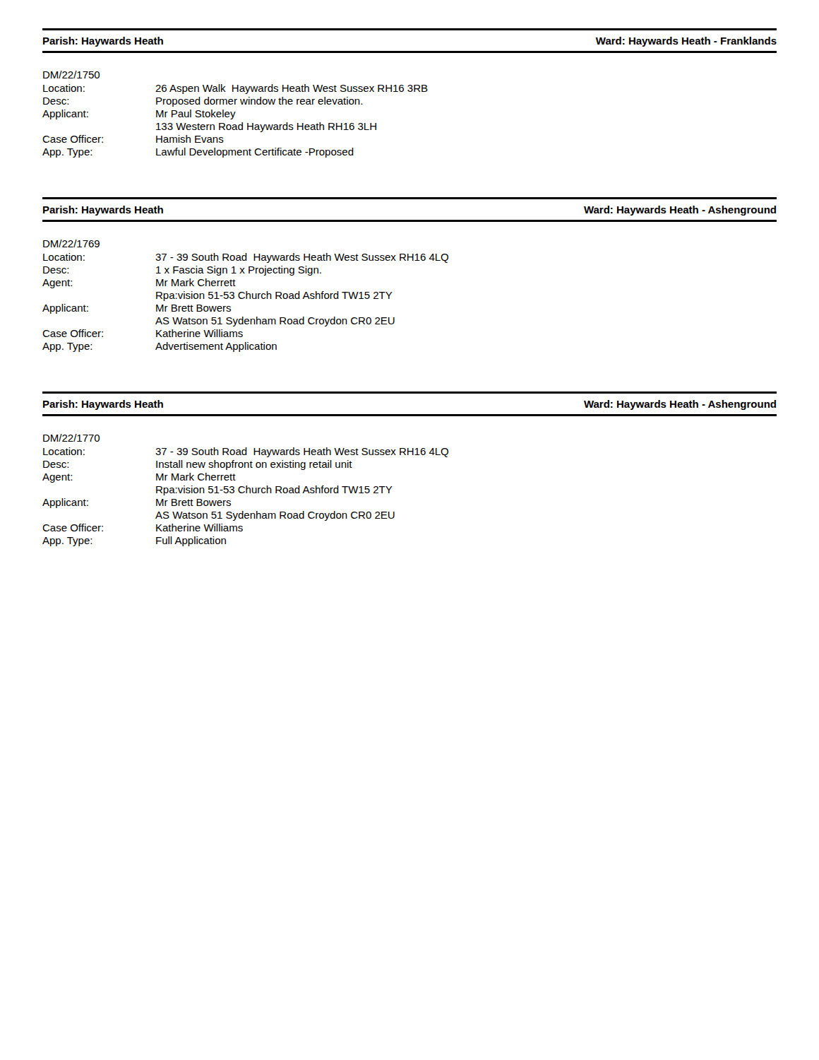Parish: Haywards Heath Ward: Haywards Heath - Franklands
DM/22/1750
| Location: | 26 Aspen Walk Haywards Heath West Sussex RH16 3RB |
| Desc: | Proposed dormer window the rear elevation. |
| Applicant: | Mr Paul Stokeley |
| | 133 Western Road Haywards Heath RH16 3LH |
| Case Officer: | Hamish Evans |
| App. Type: | Lawful Development Certificate -Proposed |
Parish: Haywards Heath Ward: Haywards Heath - Ashenground
DM/22/1769
| Location: | 37 - 39 South Road Haywards Heath West Sussex RH16 4LQ |
| Desc: | 1 x Fascia Sign 1 x Projecting Sign. |
| Agent: | Mr Mark Cherrett |
| | Rpa:vision 51-53 Church Road Ashford TW15 2TY |
| Applicant: | Mr Brett Bowers |
| | AS Watson 51 Sydenham Road Croydon CR0 2EU |
| Case Officer: | Katherine Williams |
| App. Type: | Advertisement Application |
Parish: Haywards Heath Ward: Haywards Heath - Ashenground
DM/22/1770
| Location: | 37 - 39 South Road Haywards Heath West Sussex RH16 4LQ |
| Desc: | Install new shopfront on existing retail unit |
| Agent: | Mr Mark Cherrett |
| | Rpa:vision 51-53 Church Road Ashford TW15 2TY |
| Applicant: | Mr Brett Bowers |
| | AS Watson 51 Sydenham Road Croydon CR0 2EU |
| Case Officer: | Katherine Williams |
| App. Type: | Full Application |